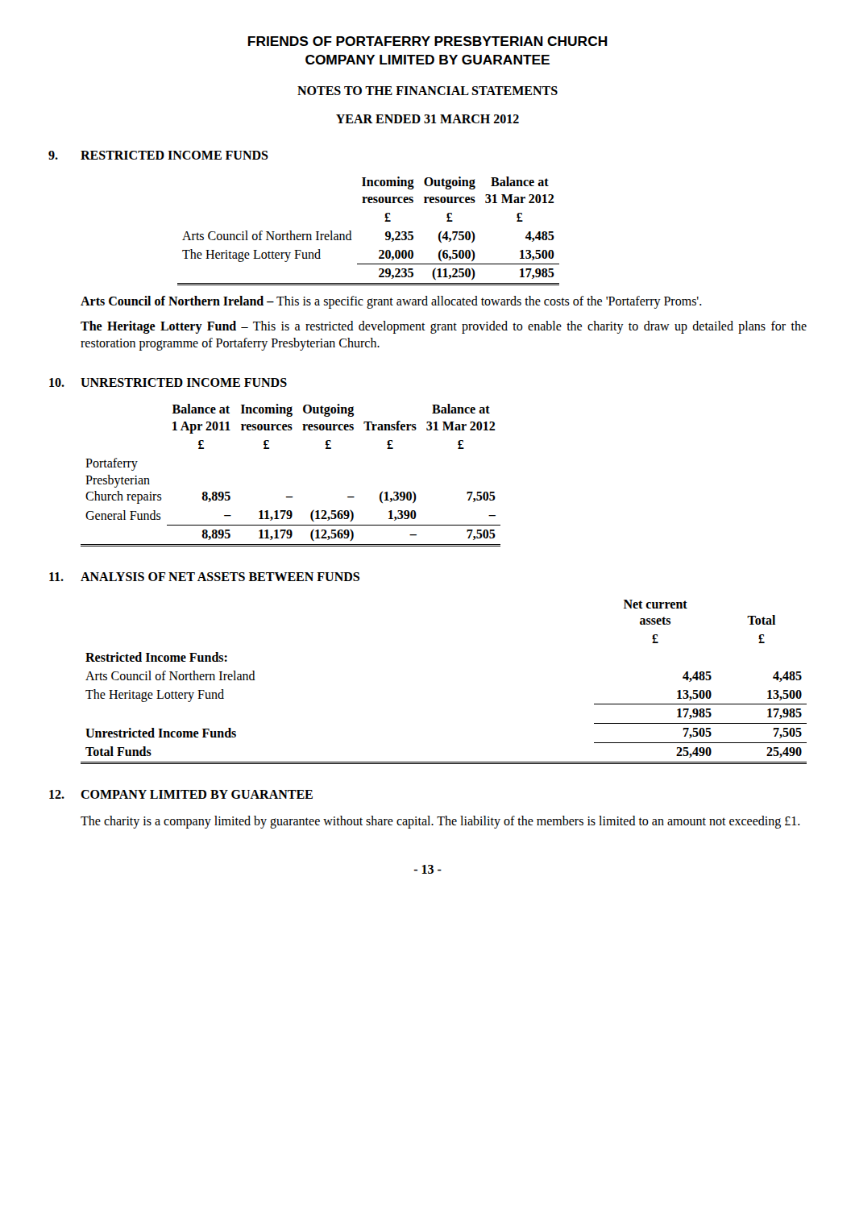FRIENDS OF PORTAFERRY PRESBYTERIAN CHURCH
COMPANY LIMITED BY GUARANTEE
NOTES TO THE FINANCIAL STATEMENTS
YEAR ENDED 31 MARCH 2012
9. RESTRICTED INCOME FUNDS
| | Incoming resources | Outgoing resources | Balance at 31 Mar 2012 |
| --- | --- | --- | --- |
| | £ | £ | £ |
| Arts Council of Northern Ireland | 9,235 | (4,750) | 4,485 |
| The Heritage Lottery Fund | 20,000 | (6,500) | 13,500 |
| | 29,235 | (11,250) | 17,985 |
Arts Council of Northern Ireland – This is a specific grant award allocated towards the costs of the 'Portaferry Proms'.
The Heritage Lottery Fund – This is a restricted development grant provided to enable the charity to draw up detailed plans for the restoration programme of Portaferry Presbyterian Church.
10. UNRESTRICTED INCOME FUNDS
| | Balance at 1 Apr 2011 | Incoming resources | Outgoing resources | Transfers | Balance at 31 Mar 2012 |
| --- | --- | --- | --- | --- | --- |
| | £ | £ | £ | £ | £ |
| Portaferry Presbyterian Church repairs | 8,895 | – | – | (1,390) | 7,505 |
| General Funds | – | 11,179 | (12,569) | 1,390 | – |
| | 8,895 | 11,179 | (12,569) | – | 7,505 |
11. ANALYSIS OF NET ASSETS BETWEEN FUNDS
| | Net current assets | Total |
| --- | --- | --- |
| | £ | £ |
| Restricted Income Funds: | | |
| Arts Council of Northern Ireland | 4,485 | 4,485 |
| The Heritage Lottery Fund | 13,500 | 13,500 |
| | 17,985 | 17,985 |
| Unrestricted Income Funds | 7,505 | 7,505 |
| Total Funds | 25,490 | 25,490 |
12. COMPANY LIMITED BY GUARANTEE
The charity is a company limited by guarantee without share capital. The liability of the members is limited to an amount not exceeding £1.
- 13 -